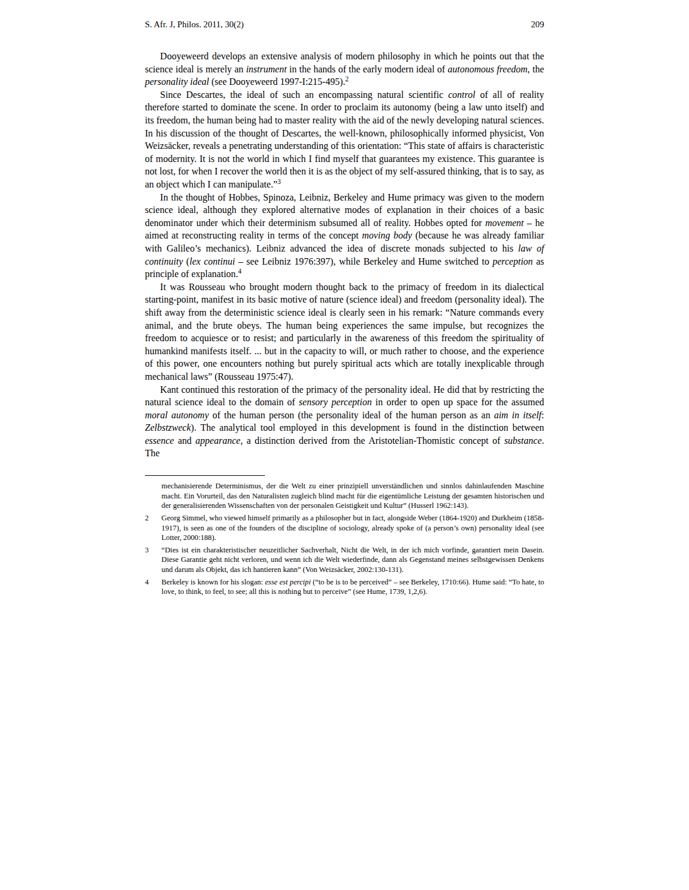S. Afr. J, Philos. 2011, 30(2) 209
Dooyeweerd develops an extensive analysis of modern philosophy in which he points out that the science ideal is merely an instrument in the hands of the early modern ideal of autonomous freedom, the personality ideal (see Dooyeweerd 1997-I:215-495).2
Since Descartes, the ideal of such an encompassing natural scientific control of all of reality therefore started to dominate the scene. In order to proclaim its autonomy (being a law unto itself) and its freedom, the human being had to master reality with the aid of the newly developing natural sciences. In his discussion of the thought of Descartes, the well-known, philosophically informed physicist, Von Weizsäcker, reveals a penetrating understanding of this orientation: “This state of affairs is characteristic of modernity. It is not the world in which I find myself that guarantees my existence. This guarantee is not lost, for when I recover the world then it is as the object of my self-assured thinking, that is to say, as an object which I can manipulate.”3
In the thought of Hobbes, Spinoza, Leibniz, Berkeley and Hume primacy was given to the modern science ideal, although they explored alternative modes of explanation in their choices of a basic denominator under which their determinism subsumed all of reality. Hobbes opted for movement – he aimed at reconstructing reality in terms of the concept moving body (because he was already familiar with Galileo’s mechanics). Leibniz advanced the idea of discrete monads subjected to his law of continuity (lex continui – see Leibniz 1976:397), while Berkeley and Hume switched to perception as principle of explanation.4
It was Rousseau who brought modern thought back to the primacy of freedom in its dialectical starting-point, manifest in its basic motive of nature (science ideal) and freedom (personality ideal). The shift away from the deterministic science ideal is clearly seen in his remark: “Nature commands every animal, and the brute obeys. The human being experiences the same impulse, but recognizes the freedom to acquiesce or to resist; and particularly in the awareness of this freedom the spirituality of humankind manifests itself. ... but in the capacity to will, or much rather to choose, and the experience of this power, one encounters nothing but purely spiritual acts which are totally inexplicable through mechanical laws” (Rousseau 1975:47).
Kant continued this restoration of the primacy of the personality ideal. He did that by restricting the natural science ideal to the domain of sensory perception in order to open up space for the assumed moral autonomy of the human person (the personality ideal of the human person as an aim in itself: Zelbstzweck). The analytical tool employed in this development is found in the distinction between essence and appearance, a distinction derived from the Aristotelian-Thomistic concept of substance. The
mechanisierende Determinismus, der die Welt zu einer prinzipiell unverständlichen und sinnlos dahinlaufenden Maschine macht. Ein Vorurteil, das den Naturalisten zugleich blind macht für die eigentümliche Leistung der gesamten historischen und der generalisierenden Wissenschaften von der personalen Geistigkeit und Kultur” (Husserl 1962:143).
2 Georg Simmel, who viewed himself primarily as a philosopher but in fact, alongside Weber (1864-1920) and Durkheim (1858-1917), is seen as one of the founders of the discipline of sociology, already spoke of (a person’s own) personality ideal (see Lotter, 2000:188).
3“Dies ist ein charakteristischer neuzeitlicher Sachverhalt, Nicht die Welt, in der ich mich vorfinde, garantiert mein Dasein. Diese Garantie geht nicht verloren, und wenn ich die Welt wiederfinde, dann als Gegenstand meines selbstgewissen Denkens und darum als Objekt, das ich hantieren kann” (Von Weizsäcker, 2002:130-131).
4 Berkeley is known for his slogan: esse est percipi (“to be is to be perceived” – see Berkeley, 1710:66). Hume said: “To hate, to love, to think, to feel, to see; all this is nothing but to perceive” (see Hume, 1739, 1,2,6).